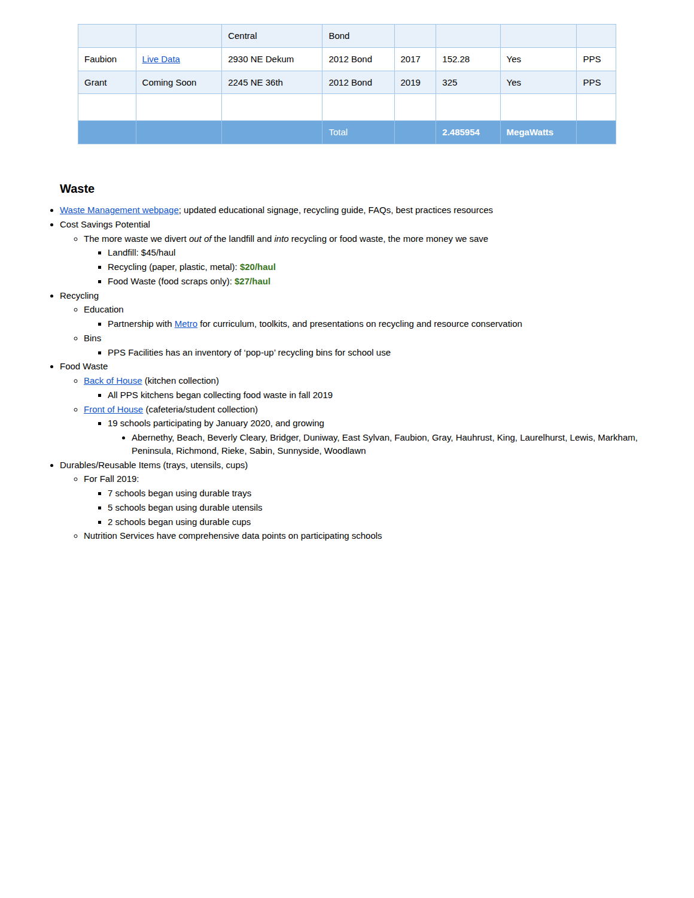| | | Central | Bond | | | | |
| Faubion | Live Data | 2930 NE Dekum | 2012 Bond | 2017 | 152.28 | Yes | PPS |
| Grant | Coming Soon | 2245 NE 36th | 2012 Bond | 2019 | 325 | Yes | PPS |
| | | | Total | | 2.485954 | MegaWatts | |
Waste
Waste Management webpage; updated educational signage, recycling guide, FAQs, best practices resources
Cost Savings Potential
The more waste we divert out of the landfill and into recycling or food waste, the more money we save
Landfill: $45/haul
Recycling (paper, plastic, metal): $20/haul
Food Waste (food scraps only): $27/haul
Recycling
Education
Partnership with Metro for curriculum, toolkits, and presentations on recycling and resource conservation
Bins
PPS Facilities has an inventory of ‘pop-up’ recycling bins for school use
Food Waste
Back of House (kitchen collection)
All PPS kitchens began collecting food waste in fall 2019
Front of House (cafeteria/student collection)
19 schools participating by January 2020, and growing
Abernethy, Beach, Beverly Cleary, Bridger, Duniway, East Sylvan, Faubion, Gray, Hauhrust, King, Laurelhurst, Lewis, Markham, Peninsula, Richmond, Rieke, Sabin, Sunnyside, Woodlawn
Durables/Reusable Items (trays, utensils, cups)
For Fall 2019:
7 schools began using durable trays
5 schools began using durable utensils
2 schools began using durable cups
Nutrition Services have comprehensive data points on participating schools